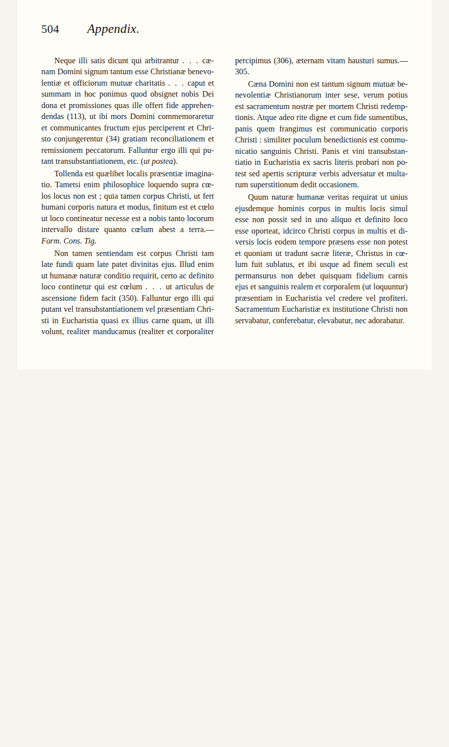504
Appendix.
Neque illi satis dicunt qui arbitrantur . . . cænam Domini signum tantum esse Christianæ benevolentiæ et officiorum mutuæ charitatis . . . caput et summam in hoc ponimus quod obsignet nobis Dei dona et promissiones quas ille offert fide apprehendendas (113), ut ibi mors Domini commemoraretur et communicantes fructum ejus perciperent et Christo conjungerentur (34) gratiam reconciliationem et remissionem peccatorum. Falluntur ergo illi qui putant transubstantiationem, etc. (ut postea).
Tollenda est quælibet localis præsentiæ imaginatio. Tametsi enim philosophice loquendo supra cœlos locus non est ; quia tamen corpus Christi, ut fert humani corporis natura et modus, finitum est et cœlo ut loco contineatur necesse est a nobis tanto locorum intervallo distare quanto cœlum abest a terra.—Form. Cons. Tig.
Non tamen sentiendam est corpus Christi tam late fundi quam late patet divinitas ejus. Illud enim ut humanæ naturæ conditio requirit, certo ac definito loco continetur qui est cœlum . . . ut articulus de ascensione fidem facit (350). Falluntur ergo illi qui putant vel transubstantiationem vel præsentiam Christi in Eucharistia quasi ex illius carne quam, ut illi volunt, realiter manducamus (realiter et corporaliter percipimus (306), æternam vitam hausturi sumus.—305.
Cæna Domini non est tantum signum mutuæ benevolentiæ Christianorum inter sese, verum potius est sacramentum nostræ per mortem Christi redemptionis. Atque adeo rite digne et cum fide sumentibus, panis quem frangimus est communicatio corporis Christi : similiter poculum benedictionis est communicatio sanguinis Christi. Panis et vini transubstantiatio in Eucharistia ex sacris literis probari non potest sed apertis scripturæ verbis adversatur et multarum superstitionum dedit occasionem.
Quum naturæ humanæ veritas requirat ut unius ejusdemque hominis corpus in multis locis simul esse non possit sed in uno aliquo et definito loco esse oporteat, idcirco Christi corpus in multis et diversis locis eodem tempore præsens esse non potest et quoniam ut tradunt sacræ literæ, Christus in cœlum fuit sublatus, et ibi usque ad finem seculi est permansurus non debet quisquam fidelium carnis ejus et sanguinis realem et corporalem (ut loquuntur) præsentiam in Eucharistia vel credere vel profiteri. Sacramentum Eucharistiæ ex institutione Christi non servabatur, conferebatur, elevabatur, nec adorabatur.